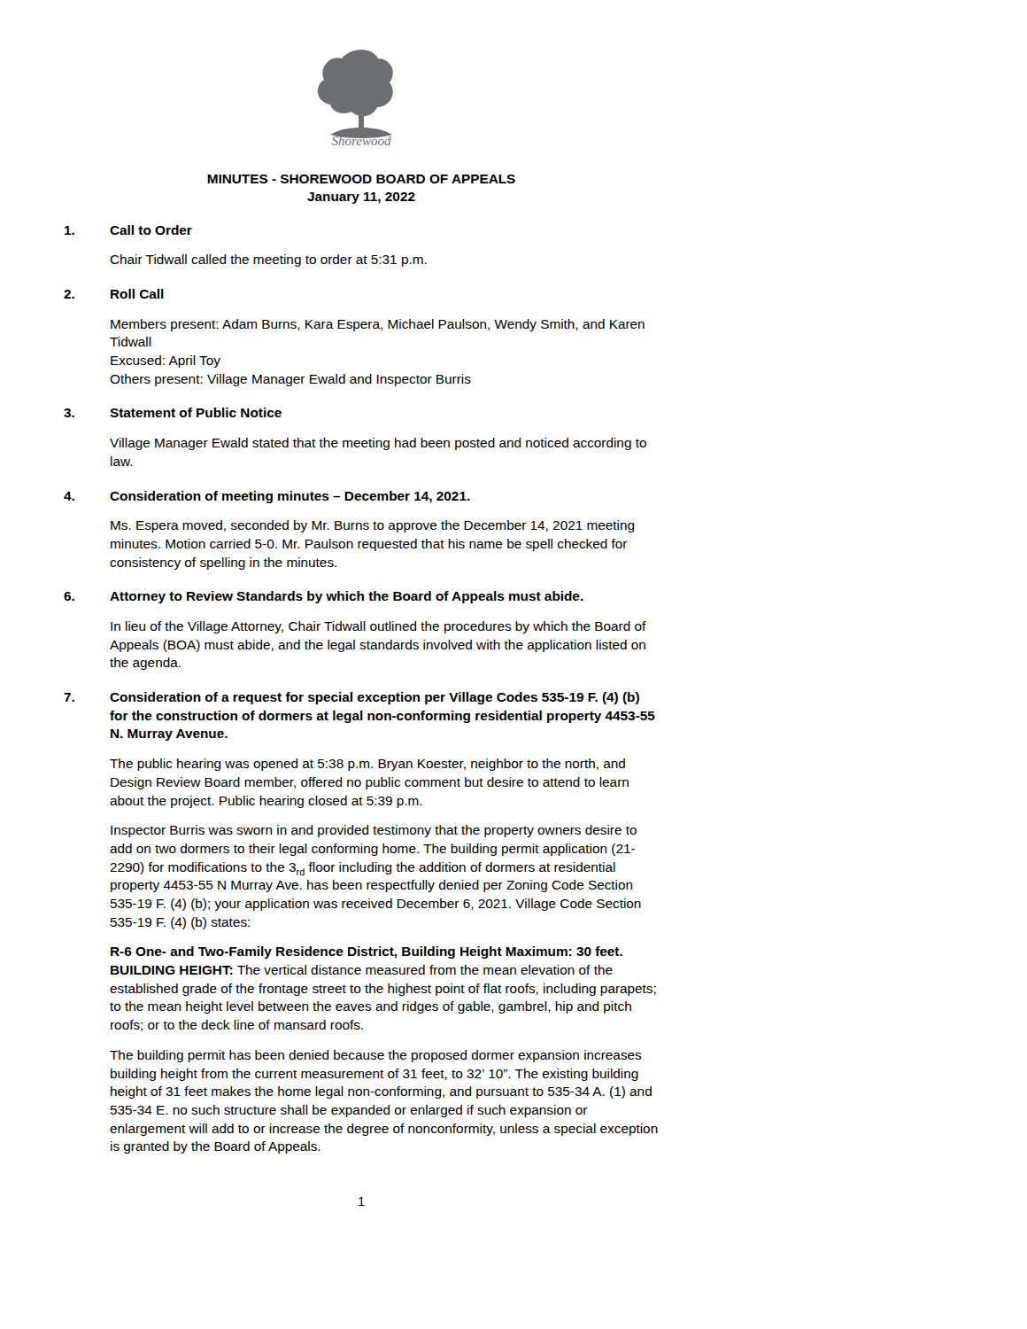Shorewood
MINUTES - SHOREWOOD BOARD OF APPEALSJanuary 11, 2022
1.
Call to Order
Chair Tidwall called the meeting to order at 5:31 p.m.
2.
Roll Call
Members present: Adam Burns, Kara Espera, Michael Paulson, Wendy Smith, and Karen Tidwall
Excused: April Toy
Others present: Village Manager Ewald and Inspector Burris
3.
Statement of Public Notice
Village Manager Ewald stated that the meeting had been posted and noticed according to law.
4.
Consideration of meeting minutes – December 14, 2021.
Ms. Espera moved, seconded by Mr. Burns to approve the December 14, 2021 meeting minutes. Motion carried 5-0. Mr. Paulson requested that his name be spell checked for consistency of spelling in the minutes.
6.
Attorney to Review Standards by which the Board of Appeals must abide.
In lieu of the Village Attorney, Chair Tidwall outlined the procedures by which the Board of Appeals (BOA) must abide, and the legal standards involved with the application listed on the agenda.
7.
Consideration of a request for special exception per Village Codes 535-19 F. (4) (b) for the construction of dormers at legal non-conforming residential property 4453-55 N. Murray Avenue.
The public hearing was opened at 5:38 p.m. Bryan Koester, neighbor to the north, and Design Review Board member, offered no public comment but desire to attend to learn about the project. Public hearing closed at 5:39 p.m.
Inspector Burris was sworn in and provided testimony that the property owners desire to add on two dormers to their legal conforming home. The building permit application (21-2290) for modifications to the 3rd floor including the addition of dormers at residential property 4453-55 N Murray Ave. has been respectfully denied per Zoning Code Section 535-19 F. (4) (b); your application was received December 6, 2021. Village Code Section 535-19 F. (4) (b) states:
R-6 One- and Two-Family Residence District, Building Height Maximum: 30 feet.
BUILDING HEIGHT: The vertical distance measured from the mean elevation of the established grade of the frontage street to the highest point of flat roofs, including parapets; to the mean height level between the eaves and ridges of gable, gambrel, hip and pitch roofs; or to the deck line of mansard roofs.
The building permit has been denied because the proposed dormer expansion increases building height from the current measurement of 31 feet, to 32’ 10”. The existing building height of 31 feet makes the home legal non-conforming, and pursuant to 535-34 A. (1) and 535-34 E. no such structure shall be expanded or enlarged if such expansion or enlargement will add to or increase the degree of nonconformity, unless a special exception is granted by the Board of Appeals.
1